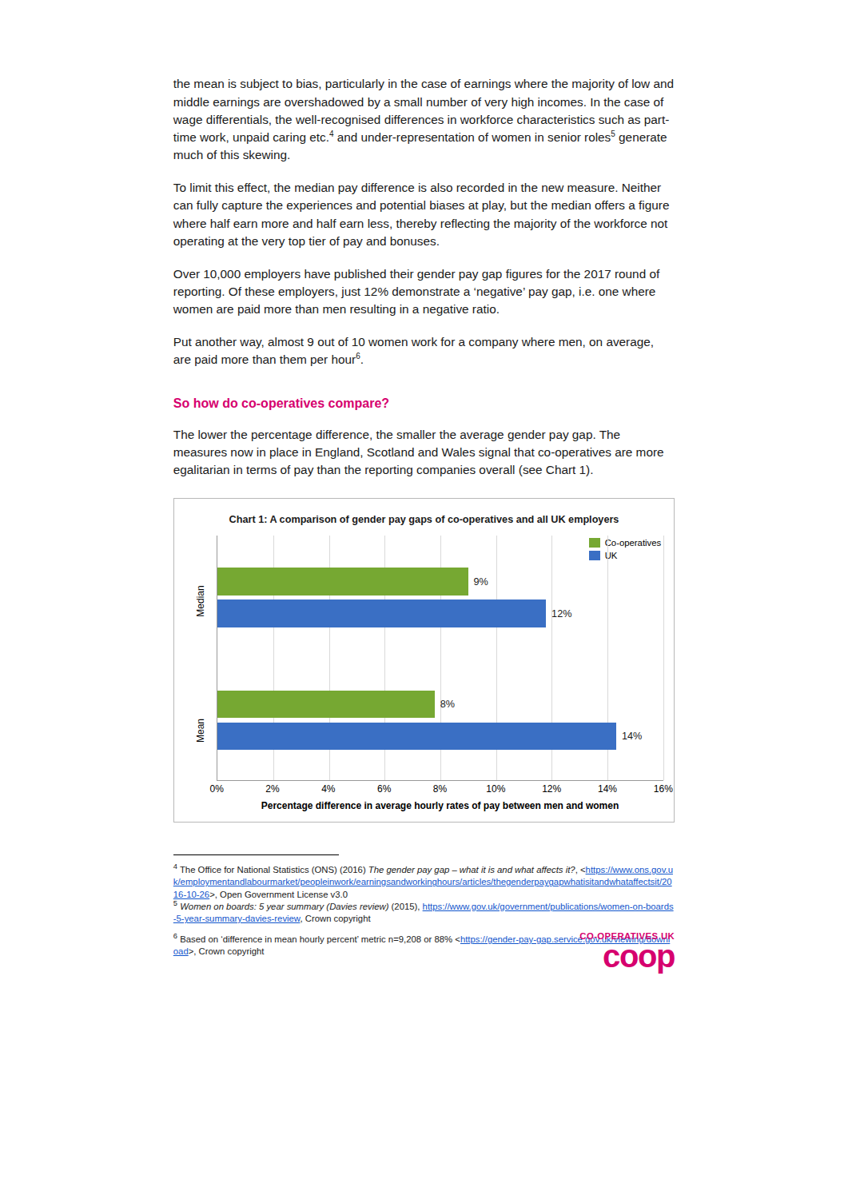the mean is subject to bias, particularly in the case of earnings where the majority of low and middle earnings are overshadowed by a small number of very high incomes. In the case of wage differentials, the well-recognised differences in workforce characteristics such as part-time work, unpaid caring etc.4 and under-representation of women in senior roles5 generate much of this skewing.
To limit this effect, the median pay difference is also recorded in the new measure. Neither can fully capture the experiences and potential biases at play, but the median offers a figure where half earn more and half earn less, thereby reflecting the majority of the workforce not operating at the very top tier of pay and bonuses.
Over 10,000 employers have published their gender pay gap figures for the 2017 round of reporting. Of these employers, just 12% demonstrate a ‘negative’ pay gap, i.e. one where women are paid more than men resulting in a negative ratio.
Put another way, almost 9 out of 10 women work for a company where men, on average, are paid more than them per hour6.
So how do co-operatives compare?
The lower the percentage difference, the smaller the average gender pay gap. The measures now in place in England, Scotland and Wales signal that co-operatives are more egalitarian in terms of pay than the reporting companies overall (see Chart 1).
Chart 1: A comparison of gender pay gaps of co-operatives and all UK employers
Median
Mean
Co-operatives
UK
9%
12%
8%
14%
0% 2% 4% 6% 8% 10% 12% 14% 16%
Percentage difference in average hourly rates of pay between men and women
4 The Office for National Statistics (ONS) (2016) The gender pay gap – what it is and what affects it?, <https://www.ons.gov.uk/employmentandlabourmarket/peopleinwork/earningsandworkinghours/articles/thegenderpaygapwhatisitandwhataffectsit/2016-10-26>, Open Government License v3.0
5 Women on boards: 5 year summary (Davies review) (2015), https://www.gov.uk/government/publications/women-on-boards-5-year-summary-davies-review, Crown copyright
6 Based on ‘difference in mean hourly percent’ metric n=9,208 or 88% <https://gender-pay-gap.service.gov.uk/viewing/download>, Crown copyright
CO-OPERATIVES UK
coop